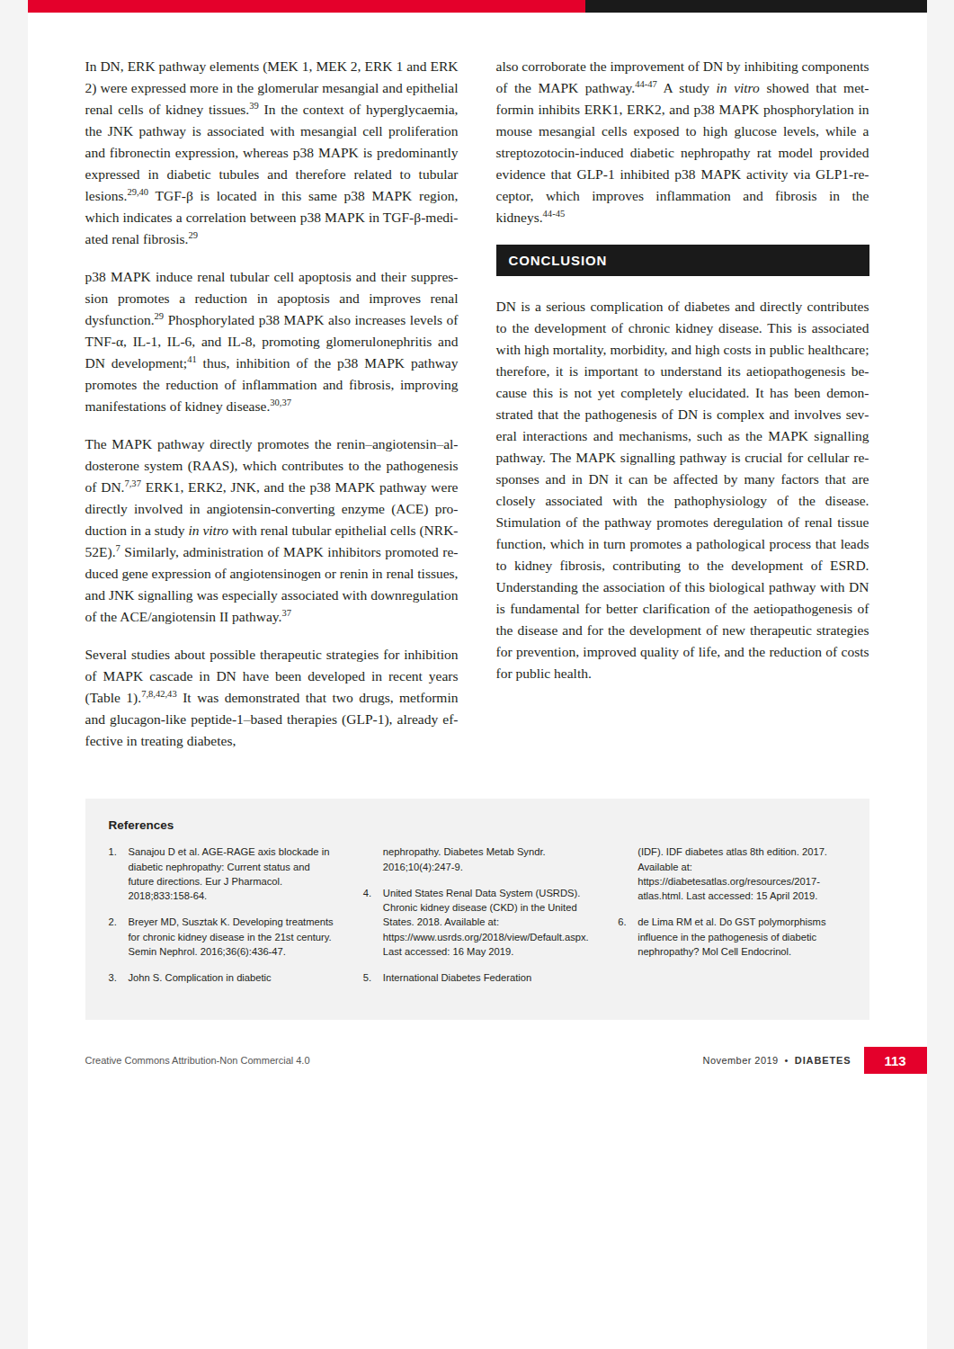In DN, ERK pathway elements (MEK 1, MEK 2, ERK 1 and ERK 2) were expressed more in the glomerular mesangial and epithelial renal cells of kidney tissues.39 In the context of hyperglycaemia, the JNK pathway is associated with mesangial cell proliferation and fibronectin expression, whereas p38 MAPK is predominantly expressed in diabetic tubules and therefore related to tubular lesions.29,40 TGF-β is located in this same p38 MAPK region, which indicates a correlation between p38 MAPK in TGF-β-mediated renal fibrosis.29
p38 MAPK induce renal tubular cell apoptosis and their suppression promotes a reduction in apoptosis and improves renal dysfunction.29 Phosphorylated p38 MAPK also increases levels of TNF-α, IL-1, IL-6, and IL-8, promoting glomerulonephritis and DN development;41 thus, inhibition of the p38 MAPK pathway promotes the reduction of inflammation and fibrosis, improving manifestations of kidney disease.30,37
The MAPK pathway directly promotes the renin–angiotensin–aldosterone system (RAAS), which contributes to the pathogenesis of DN.7,37 ERK1, ERK2, JNK, and the p38 MAPK pathway were directly involved in angiotensin-converting enzyme (ACE) production in a study in vitro with renal tubular epithelial cells (NRK-52E).7 Similarly, administration of MAPK inhibitors promoted reduced gene expression of angiotensinogen or renin in renal tissues, and JNK signalling was especially associated with downregulation of the ACE/angiotensin II pathway.37
Several studies about possible therapeutic strategies for inhibition of MAPK cascade in DN have been developed in recent years (Table 1).7,8,42,43 It was demonstrated that two drugs, metformin and glucagon-like peptide-1–based therapies (GLP-1), already effective in treating diabetes,
also corroborate the improvement of DN by inhibiting components of the MAPK pathway.44-47 A study in vitro showed that metformin inhibits ERK1, ERK2, and p38 MAPK phosphorylation in mouse mesangial cells exposed to high glucose levels, while a streptozotocin-induced diabetic nephropathy rat model provided evidence that GLP-1 inhibited p38 MAPK activity via GLP1-receptor, which improves inflammation and fibrosis in the kidneys.44-45
Conclusion
DN is a serious complication of diabetes and directly contributes to the development of chronic kidney disease. This is associated with high mortality, morbidity, and high costs in public healthcare; therefore, it is important to understand its aetiopathogenesis because this is not yet completely elucidated. It has been demonstrated that the pathogenesis of DN is complex and involves several interactions and mechanisms, such as the MAPK signalling pathway. The MAPK signalling pathway is crucial for cellular responses and in DN it can be affected by many factors that are closely associated with the pathophysiology of the disease. Stimulation of the pathway promotes deregulation of renal tissue function, which in turn promotes a pathological process that leads to kidney fibrosis, contributing to the development of ESRD. Understanding the association of this biological pathway with DN is fundamental for better clarification of the aetiopathogenesis of the disease and for the development of new therapeutic strategies for prevention, improved quality of life, and the reduction of costs for public health.
References
1. Sanajou D et al. AGE-RAGE axis blockade in diabetic nephropathy: Current status and future directions. Eur J Pharmacol. 2018;833:158-64.
2. Breyer MD, Susztak K. Developing treatments for chronic kidney disease in the 21st century. Semin Nephrol. 2016;36(6):436-47.
3. John S. Complication in diabetic
nephropathy. Diabetes Metab Syndr. 2016;10(4):247-9.
4. United States Renal Data System (USRDS). Chronic kidney disease (CKD) in the United States. 2018. Available at: https://www.usrds.org/2018/view/Default.aspx. Last accessed: 16 May 2019.
5. International Diabetes Federation
(IDF). IDF diabetes atlas 8th edition. 2017. Available at: https://diabetesatlas.org/resources/2017-atlas.html. Last accessed: 15 April 2019.
6. de Lima RM et al. Do GST polymorphisms influence in the pathogenesis of diabetic nephropathy? Mol Cell Endocrinol.
Creative Commons Attribution-Non Commercial 4.0
November 2019 • DIABETES
113